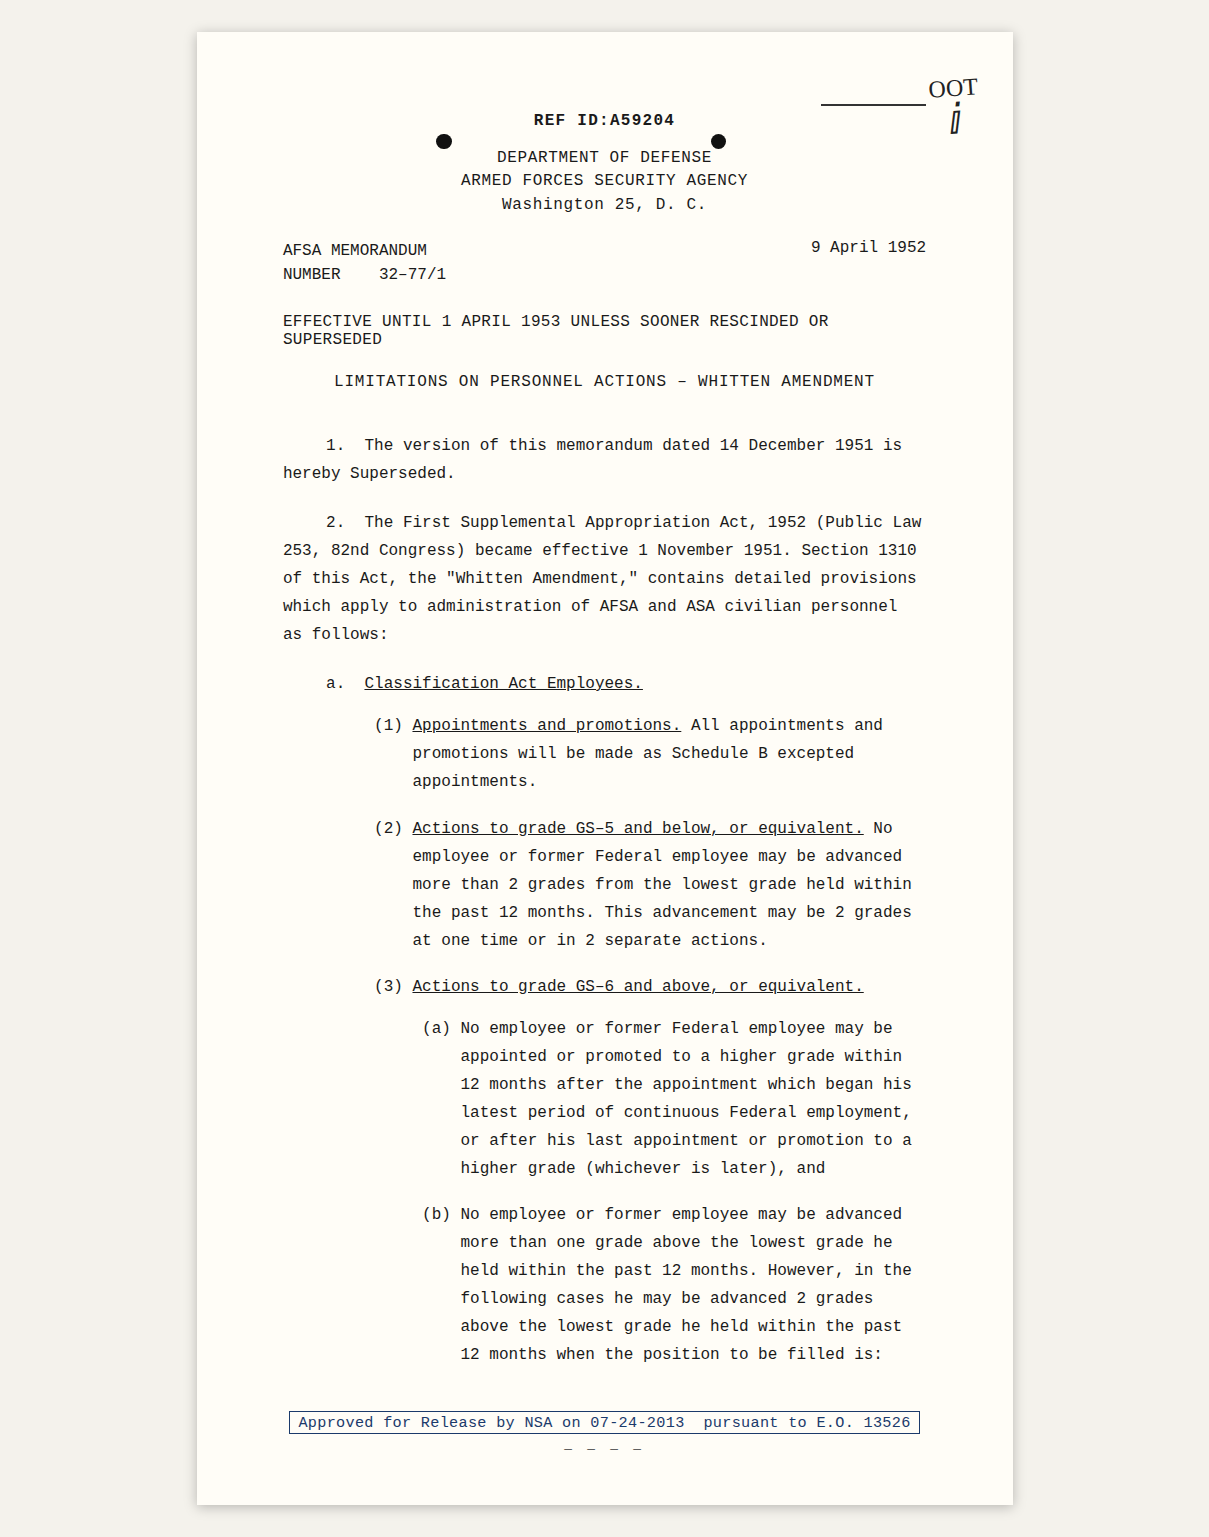REF ID:A59204
OOT ⅈ
DEPARTMENT OF DEFENSE
ARMED FORCES SECURITY AGENCY
Washington 25, D. C.
AFSA MEMORANDUM
NUMBER 32–77/1
9 April 1952
EFFECTIVE UNTIL 1 APRIL 1953 UNLESS SOONER RESCINDED OR SUPERSEDED
LIMITATIONS ON PERSONNEL ACTIONS – WHITTEN AMENDMENT
1. The version of this memorandum dated 14 December 1951 is hereby Superseded.
2. The First Supplemental Appropriation Act, 1952 (Public Law 253, 82nd Congress) became effective 1 November 1951. Section 1310 of this Act, the "Whitten Amendment," contains detailed provisions which apply to administration of AFSA and ASA civilian personnel as follows:
a. Classification Act Employees.
(1) Appointments and promotions. All appointments and promotions will be made as Schedule B excepted appointments.
(2) Actions to grade GS–5 and below, or equivalent. No employee or former Federal employee may be advanced more than 2 grades from the lowest grade held within the past 12 months. This advancement may be 2 grades at one time or in 2 separate actions.
(3) Actions to grade GS–6 and above, or equivalent.
(a) No employee or former Federal employee may be appointed or promoted to a higher grade within 12 months after the appointment which began his latest period of continuous Federal employment, or after his last appointment or promotion to a higher grade (whichever is later), and
(b) No employee or former employee may be advanced more than one grade above the lowest grade he held within the past 12 months. However, in the following cases he may be advanced 2 grades above the lowest grade he held within the past 12 months when the position to be filled is:
Approved for Release by NSA on 07-24-2013 pursuant to E.O. 13526
— — — —